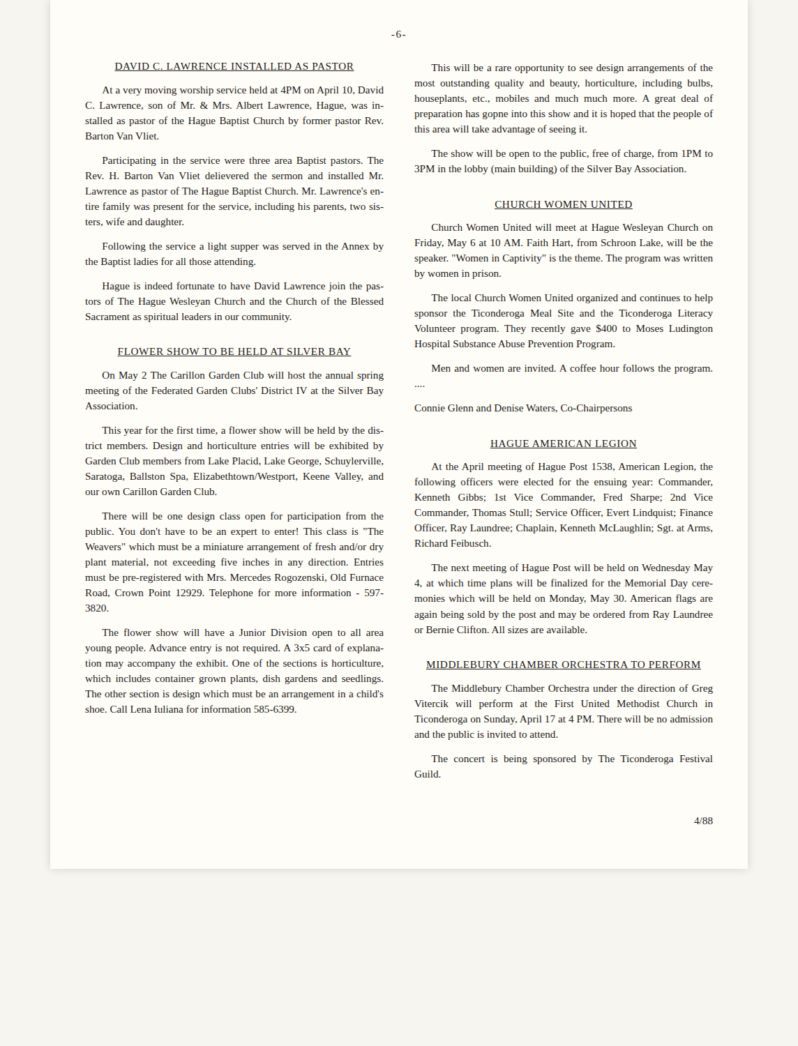-6-
David C. Lawrence Installed as Pastor
At a very moving worship service held at 4PM on April 10, David C. Lawrence, son of Mr. & Mrs. Albert Lawrence, Hague, was installed as pastor of the Hague Baptist Church by former pastor Rev. Barton Van Vliet.
Participating in the service were three area Baptist pastors. The Rev. H. Barton Van Vliet delievered the sermon and installed Mr. Lawrence as pastor of The Hague Baptist Church. Mr. Lawrence's entire family was present for the service, including his parents, two sisters, wife and daughter.
Following the service a light supper was served in the Annex by the Baptist ladies for all those attending.
Hague is indeed fortunate to have David Lawrence join the pastors of The Hague Wesleyan Church and the Church of the Blessed Sacrament as spiritual leaders in our community.
Flower Show to be Held at Silver Bay
On May 2 The Carillon Garden Club will host the annual spring meeting of the Federated Garden Clubs' District IV at the Silver Bay Association.
This year for the first time, a flower show will be held by the district members. Design and horticulture entries will be exhibited by Garden Club members from Lake Placid, Lake George, Schuylerville, Saratoga, Ballston Spa, Elizabethtown/Westport, Keene Valley, and our own Carillon Garden Club.
There will be one design class open for participation from the public. You don't have to be an expert to enter! This class is "The Weavers" which must be a miniature arrangement of fresh and/or dry plant material, not exceeding five inches in any direction. Entries must be pre-registered with Mrs. Mercedes Rogozenski, Old Furnace Road, Crown Point 12929. Telephone for more information - 597-3820.
The flower show will have a Junior Division open to all area young people. Advance entry is not required. A 3x5 card of explanation may accompany the exhibit. One of the sections is horticulture, which includes container grown plants, dish gardens and seedlings. The other section is design which must be an arrangement in a child's shoe. Call Lena Iuliana for information 585-6399.
This will be a rare opportunity to see design arrangements of the most outstanding quality and beauty, horticulture, including bulbs, houseplants, etc., mobiles and much much more. A great deal of preparation has gopne into this show and it is hoped that the people of this area will take advantage of seeing it.
The show will be open to the public, free of charge, from 1PM to 3PM in the lobby (main building) of the Silver Bay Association.
Church Women United
Church Women United will meet at Hague Wesleyan Church on Friday, May 6 at 10 AM. Faith Hart, from Schroon Lake, will be the speaker. "Women in Captivity" is the theme. The program was written by women in prison.
The local Church Women United organized and continues to help sponsor the Ticonderoga Meal Site and the Ticonderoga Literacy Volunteer program. They recently gave $400 to Moses Ludington Hospital Substance Abuse Prevention Program.
Men and women are invited. A coffee hour follows the program. ....
Connie Glenn and Denise Waters, Co-Chairpersons
Hague American Legion
At the April meeting of Hague Post 1538, American Legion, the following officers were elected for the ensuing year: Commander, Kenneth Gibbs; 1st Vice Commander, Fred Sharpe; 2nd Vice Commander, Thomas Stull; Service Officer, Evert Lindquist; Finance Officer, Ray Laundree; Chaplain, Kenneth McLaughlin; Sgt. at Arms, Richard Feibusch.
The next meeting of Hague Post will be held on Wednesday May 4, at which time plans will be finalized for the Memorial Day ceremonies which will be held on Monday, May 30. American flags are again being sold by the post and may be ordered from Ray Laundree or Bernie Clifton. All sizes are available.
Middlebury Chamber Orchestra to Perform
The Middlebury Chamber Orchestra under the direction of Greg Vitercik will perform at the First United Methodist Church in Ticonderoga on Sunday, April 17 at 4 PM. There will be no admission and the public is invited to attend.
The concert is being sponsored by The Ticonderoga Festival Guild.
4/88